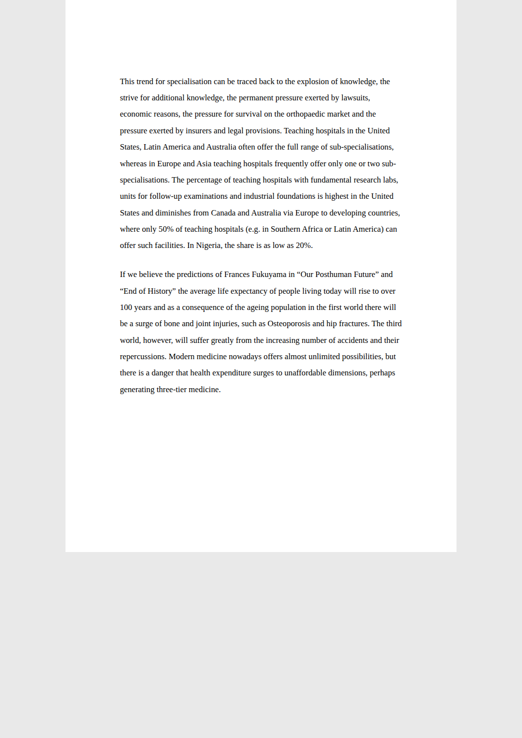This trend for specialisation can be traced back to the explosion of knowledge, the strive for additional knowledge, the permanent pressure exerted by lawsuits, economic reasons, the pressure for survival on the orthopaedic market and the pressure exerted by insurers and legal provisions. Teaching hospitals in the United States, Latin America and Australia often offer the full range of sub-specialisations, whereas in Europe and Asia teaching hospitals frequently offer only one or two sub-specialisations. The percentage of teaching hospitals with fundamental research labs, units for follow-up examinations and industrial foundations is highest in the United States and diminishes from Canada and Australia via Europe to developing countries, where only 50% of teaching hospitals (e.g. in Southern Africa or Latin America) can offer such facilities. In Nigeria, the share is as low as 20%.
If we believe the predictions of Frances Fukuyama in “Our Posthuman Future” and “End of History” the average life expectancy of people living today will rise to over 100 years and as a consequence of the ageing population in the first world there will be a surge of bone and joint injuries, such as Osteoporosis and hip fractures. The third world, however, will suffer greatly from the increasing number of accidents and their repercussions. Modern medicine nowadays offers almost unlimited possibilities, but there is a danger that health expenditure surges to unaffordable dimensions, perhaps generating three-tier medicine.